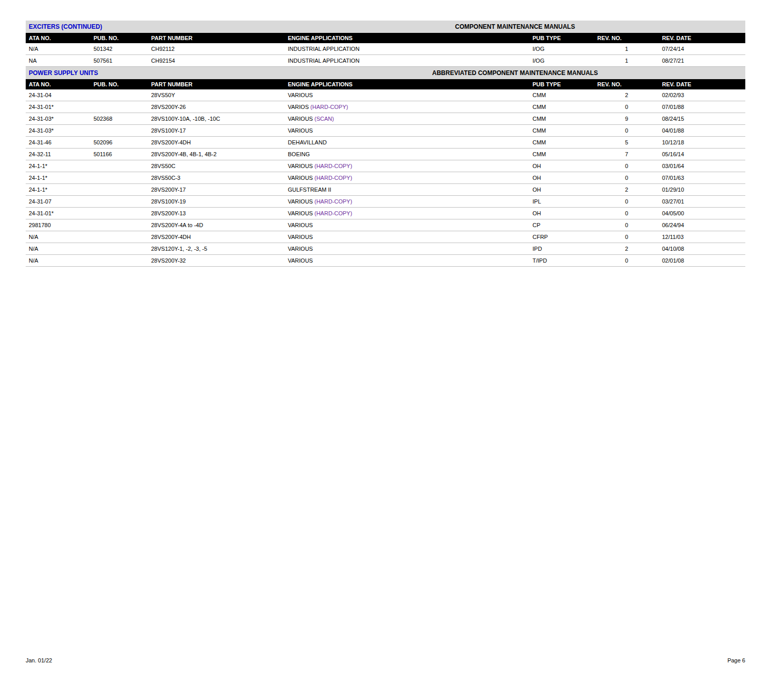| EXCITERS (CONTINUED) | COMPONENT MAINTENANCE MANUALS |
| ATA NO. | PUB. NO. | PART NUMBER | ENGINE APPLICATIONS | PUB TYPE | REV. NO. | REV. DATE |
| N/A | 501342 | CH92112 | INDUSTRIAL APPLICATION | I/OG | 1 | 07/24/14 |
| NA | 507561 | CH92154 | INDUSTRIAL APPLICATION | I/OG | 1 | 08/27/21 |
| POWER SUPPLY UNITS | ABBREVIATED COMPONENT MAINTENANCE MANUALS |
| ATA NO. | PUB. NO. | PART NUMBER | ENGINE APPLICATIONS | PUB TYPE | REV. NO. | REV. DATE |
| 24-31-04 | | 28VS50Y | VARIOUS | CMM | 2 | 02/02/93 |
| 24-31-01* | | 28VS200Y-26 | VARIOS (HARD-COPY) | CMM | 0 | 07/01/88 |
| 24-31-03* | 502368 | 28VS100Y-10A, -10B, -10C | VARIOUS (SCAN) | CMM | 9 | 08/24/15 |
| 24-31-03* | | 28VS100Y-17 | VARIOUS | CMM | 0 | 04/01/88 |
| 24-31-46 | 502096 | 28VS200Y-4DH | DEHAVILLAND | CMM | 5 | 10/12/18 |
| 24-32-11 | 501166 | 28VS200Y-4B, 4B-1, 4B-2 | BOEING | CMM | 7 | 05/16/14 |
| 24-1-1* | | 28VS50C | VARIOUS (HARD-COPY) | OH | 0 | 03/01/64 |
| 24-1-1* | | 28VS50C-3 | VARIOUS (HARD-COPY) | OH | 0 | 07/01/63 |
| 24-1-1* | | 28VS200Y-17 | GULFSTREAM II | OH | 2 | 01/29/10 |
| 24-31-07 | | 28VS100Y-19 | VARIOUS (HARD-COPY) | IPL | 0 | 03/27/01 |
| 24-31-01* | | 28VS200Y-13 | VARIOUS (HARD-COPY) | OH | 0 | 04/05/00 |
| 2981780 | | 28VS200Y-4A to -4D | VARIOUS | CP | 0 | 06/24/94 |
| N/A | | 28VS200Y-4DH | VARIOUS | CFRP | 0 | 12/11/03 |
| N/A | | 28VS120Y-1, -2, -3, -5 | VARIOUS | IPD | 2 | 04/10/08 |
| N/A | | 28VS200Y-32 | VARIOUS | T/IPD | 0 | 02/01/08 |
Jan. 01/22 Page 6